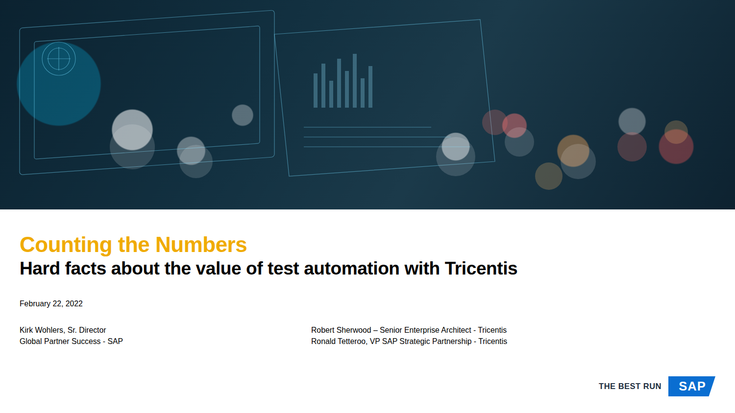Counting the Numbers
Hard facts about the value of test automation with Tricentis
February 22, 2022
Kirk Wohlers, Sr. Director
Global Partner Success - SAP
Robert Sherwood – Senior Enterprise Architect - Tricentis
Ronald Tetteroo, VP SAP Strategic Partnership - Tricentis
The Best Run SAP